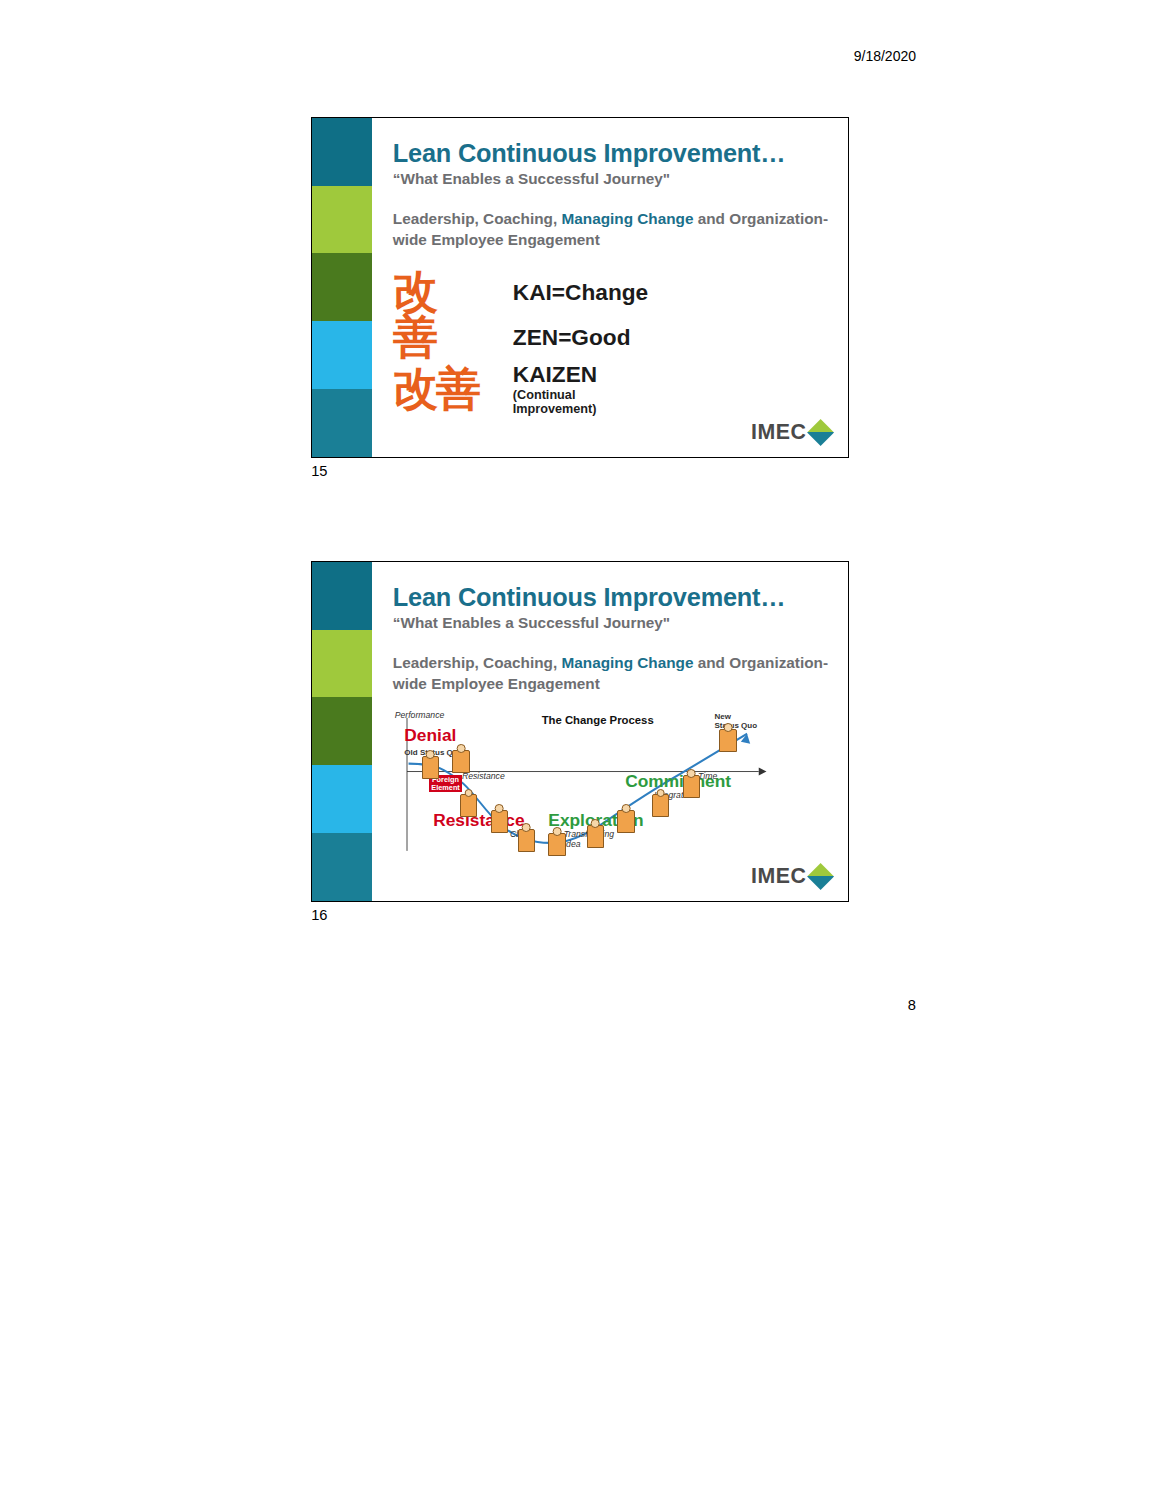9/18/2020
Lean Continuous Improvement…
“What Enables a Successful Journey"
Leadership, Coaching, Managing Change and Organization-wide Employee Engagement
改
KAI=Change
善
ZEN=Good
改善
KAIZEN (Continual
Improvement)
IMEC
15
Lean Continuous Improvement…
“What Enables a Successful Journey"
Leadership, Coaching, Managing Change and Organization-wide Employee Engagement
Performance The Change Process New
Status Quo Old Status Quo Denial Resistance Exploration Commitment Resistance Chaos Transforming
Idea Integration Time Foreign
Element
IMEC
16
8